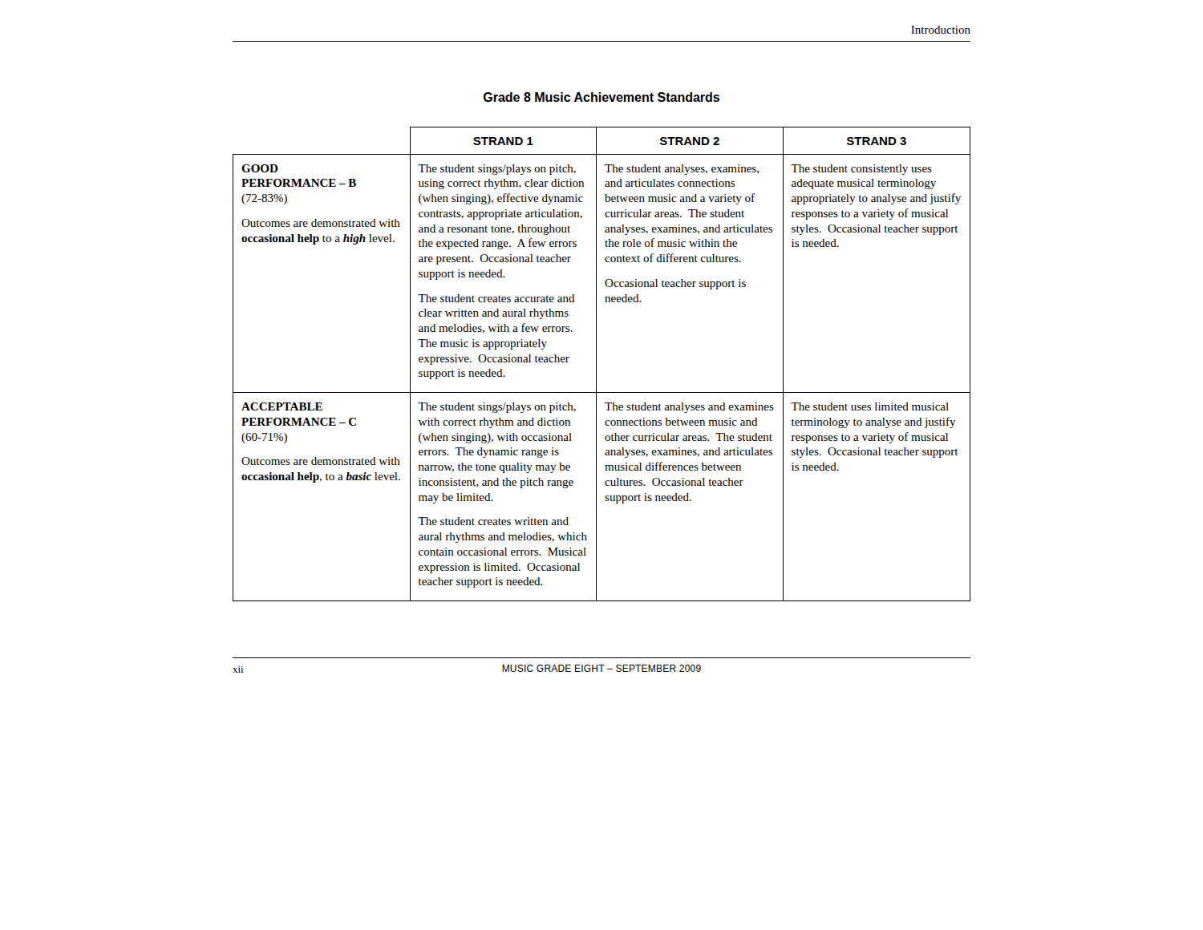Introduction
Grade 8 Music Achievement Standards
| | STRAND 1 | STRAND 2 | STRAND 3 |
| --- | --- | --- | --- |
| GOOD PERFORMANCE – B (72-83%) Outcomes are demonstrated with occasional help to a high level. | The student sings/plays on pitch, using correct rhythm, clear diction (when singing), effective dynamic contrasts, appropriate articulation, and a resonant tone, throughout the expected range. A few errors are present. Occasional teacher support is needed. The student creates accurate and clear written and aural rhythms and melodies, with a few errors. The music is appropriately expressive. Occasional teacher support is needed. | The student analyses, examines, and articulates connections between music and a variety of curricular areas. The student analyses, examines, and articulates the role of music within the context of different cultures. Occasional teacher support is needed. | The student consistently uses adequate musical terminology appropriately to analyse and justify responses to a variety of musical styles. Occasional teacher support is needed. |
| ACCEPTABLE PERFORMANCE – C (60-71%) Outcomes are demonstrated with occasional help , to a basic level. | The student sings/plays on pitch, with correct rhythm and diction (when singing), with occasional errors. The dynamic range is narrow, the tone quality may be inconsistent, and the pitch range may be limited. The student creates written and aural rhythms and melodies, which contain occasional errors. Musical expression is limited. Occasional teacher support is needed. | The student analyses and examines connections between music and other curricular areas. The student analyses, examines, and articulates musical differences between cultures. Occasional teacher support is needed. | The student uses limited musical terminology to analyse and justify responses to a variety of musical styles. Occasional teacher support is needed. |
xii
MUSIC GRADE EIGHT – SEPTEMBER 2009